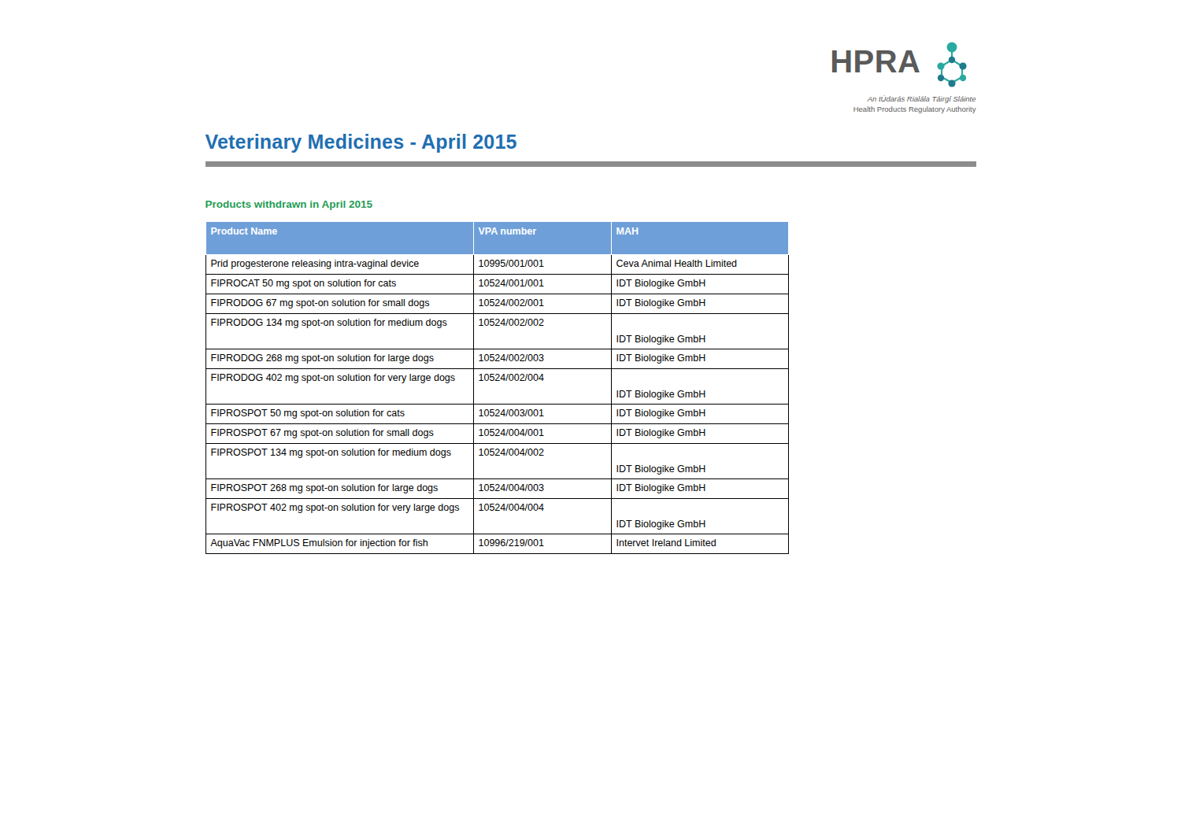HPRA
An tÚdarás Rialála Táirgí Sláinte
Health Products Regulatory Authority
Veterinary Medicines - April 2015
Products withdrawn in April 2015
| Product Name | VPA number | MAH |
| --- | --- | --- |
| Prid progesterone releasing intra-vaginal device | 10995/001/001 | Ceva Animal Health Limited |
| FIPROCAT 50 mg spot on solution for cats | 10524/001/001 | IDT Biologike GmbH |
| FIPRODOG 67 mg spot-on solution for small dogs | 10524/002/001 | IDT Biologike GmbH |
| FIPRODOG 134 mg spot-on solution for medium dogs | 10524/002/002 | IDT Biologike GmbH |
| FIPRODOG 268 mg spot-on solution for large dogs | 10524/002/003 | IDT Biologike GmbH |
| FIPRODOG 402 mg spot-on solution for very large dogs | 10524/002/004 | IDT Biologike GmbH |
| FIPROSPOT 50 mg spot-on solution for cats | 10524/003/001 | IDT Biologike GmbH |
| FIPROSPOT 67 mg spot-on solution for small dogs | 10524/004/001 | IDT Biologike GmbH |
| FIPROSPOT 134 mg spot-on solution for medium dogs | 10524/004/002 | IDT Biologike GmbH |
| FIPROSPOT 268 mg spot-on solution for large dogs | 10524/004/003 | IDT Biologike GmbH |
| FIPROSPOT 402 mg spot-on solution for very large dogs | 10524/004/004 | IDT Biologike GmbH |
| AquaVac FNMPLUS Emulsion for injection for fish | 10996/219/001 | Intervet Ireland Limited |